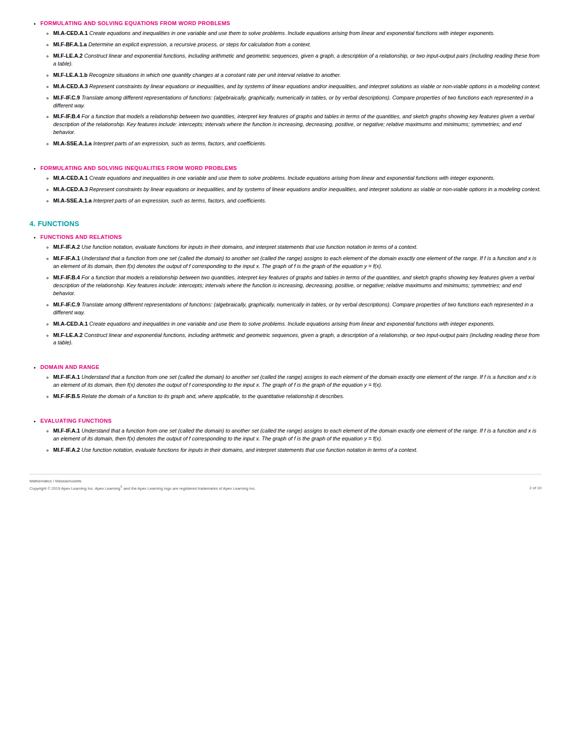FORMULATING AND SOLVING EQUATIONS FROM WORD PROBLEMS
MI.A-CED.A.1 Create equations and inequalities in one variable and use them to solve problems. Include equations arising from linear and exponential functions with integer exponents.
MI.F-BF.A.1.a Determine an explicit expression, a recursive process, or steps for calculation from a context.
MI.F-LE.A.2 Construct linear and exponential functions, including arithmetic and geometric sequences, given a graph, a description of a relationship, or two input-output pairs (including reading these from a table).
MI.F-LE.A.1.b Recognize situations in which one quantity changes at a constant rate per unit interval relative to another.
MI.A-CED.A.3 Represent constraints by linear equations or inequalities, and by systems of linear equations and/or inequalities, and interpret solutions as viable or non-viable options in a modeling context.
MI.F-IF.C.9 Translate among different representations of functions: (algebraically, graphically, numerically in tables, or by verbal descriptions). Compare properties of two functions each represented in a different way.
MI.F-IF.B.4 For a function that models a relationship between two quantities, interpret key features of graphs and tables in terms of the quantities, and sketch graphs showing key features given a verbal description of the relationship. Key features include: intercepts; intervals where the function is increasing, decreasing, positive, or negative; relative maximums and minimums; symmetries; and end behavior.
MI.A-SSE.A.1.a Interpret parts of an expression, such as terms, factors, and coefficients.
FORMULATING AND SOLVING INEQUALITIES FROM WORD PROBLEMS
MI.A-CED.A.1 Create equations and inequalities in one variable and use them to solve problems. Include equations arising from linear and exponential functions with integer exponents.
MI.A-CED.A.3 Represent constraints by linear equations or inequalities, and by systems of linear equations and/or inequalities, and interpret solutions as viable or non-viable options in a modeling context.
MI.A-SSE.A.1.a Interpret parts of an expression, such as terms, factors, and coefficients.
4. FUNCTIONS
FUNCTIONS AND RELATIONS
MI.F-IF.A.2 Use function notation, evaluate functions for inputs in their domains, and interpret statements that use function notation in terms of a context.
MI.F-IF.A.1 Understand that a function from one set (called the domain) to another set (called the range) assigns to each element of the domain exactly one element of the range. If f is a function and x is an element of its domain, then f(x) denotes the output of f corresponding to the input x. The graph of f is the graph of the equation y = f(x).
MI.F-IF.B.4 For a function that models a relationship between two quantities, interpret key features of graphs and tables in terms of the quantities, and sketch graphs showing key features given a verbal description of the relationship. Key features include: intercepts; intervals where the function is increasing, decreasing, positive, or negative; relative maximums and minimums; symmetries; and end behavior.
MI.F-IF.C.9 Translate among different representations of functions: (algebraically, graphically, numerically in tables, or by verbal descriptions). Compare properties of two functions each represented in a different way.
MI.A-CED.A.1 Create equations and inequalities in one variable and use them to solve problems. Include equations arising from linear and exponential functions with integer exponents.
MI.F-LE.A.2 Construct linear and exponential functions, including arithmetic and geometric sequences, given a graph, a description of a relationship, or two input-output pairs (including reading these from a table).
DOMAIN AND RANGE
MI.F-IF.A.1 Understand that a function from one set (called the domain) to another set (called the range) assigns to each element of the domain exactly one element of the range. If f is a function and x is an element of its domain, then f(x) denotes the output of f corresponding to the input x. The graph of f is the graph of the equation y = f(x).
MI.F-IF.B.5 Relate the domain of a function to its graph and, where applicable, to the quantitative relationship it describes.
EVALUATING FUNCTIONS
MI.F-IF.A.1 Understand that a function from one set (called the domain) to another set (called the range) assigns to each element of the domain exactly one element of the range. If f is a function and x is an element of its domain, then f(x) denotes the output of f corresponding to the input x. The graph of f is the graph of the equation y = f(x).
MI.F-IF.A.2 Use function notation, evaluate functions for inputs in their domains, and interpret statements that use function notation in terms of a context.
Mathematics I Massachusetts
Copyright © 2019 Apex Learning Inc. Apex Learning® and the Apex Learning logo are registered trademarks of Apex Learning Inc.
2 of 10